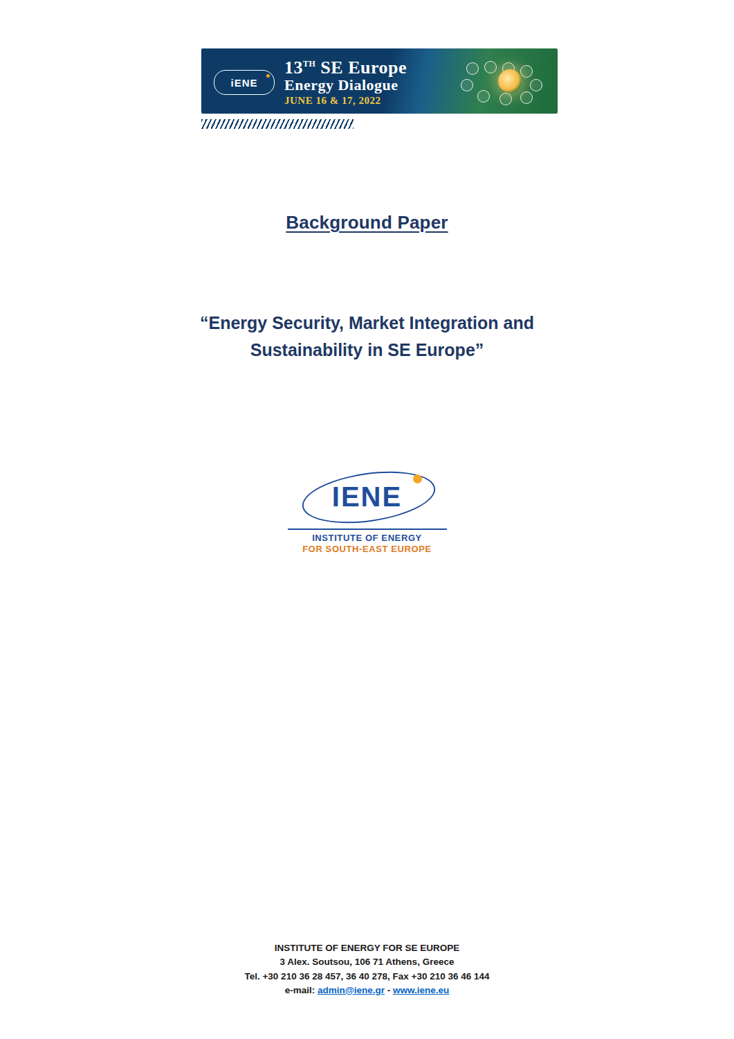iENE
13TH SE Europe
Energy Dialogue
JUNE 16 & 17, 2022
Background Paper
“Energy Security, Market Integration and Sustainability in SE Europe”
IENE
INSTITUTE OF ENERGY
FOR SOUTH-EAST EUROPE
INSTITUTE OF ENERGY FOR SE EUROPE
3 Alex. Soutsou, 106 71 Athens, Greece
Tel. +30 210 36 28 457, 36 40 278, Fax +30 210 36 46 144
e-mail: admin@iene.gr - www.iene.eu